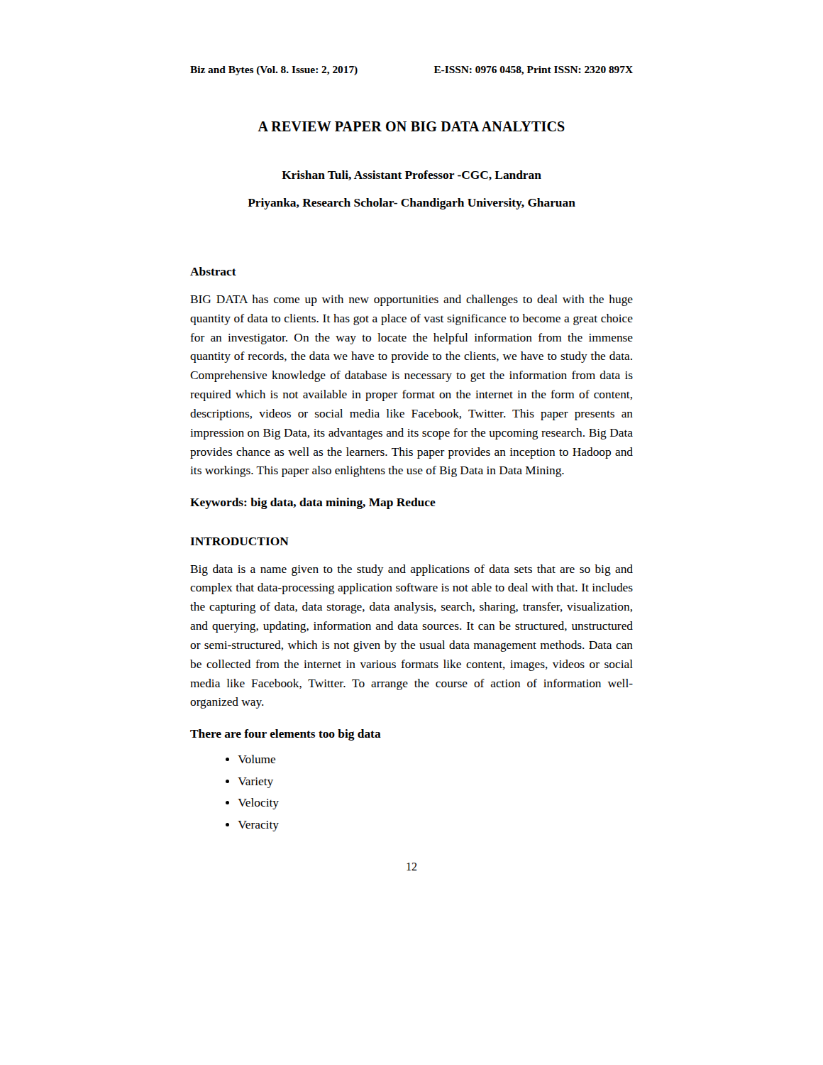Biz and Bytes (Vol. 8. Issue: 2, 2017) E-ISSN: 0976 0458, Print ISSN: 2320 897X
A REVIEW PAPER ON BIG DATA ANALYTICS
Krishan Tuli, Assistant Professor -CGC, Landran
Priyanka, Research Scholar- Chandigarh University, Gharuan
Abstract
BIG DATA has come up with new opportunities and challenges to deal with the huge quantity of data to clients. It has got a place of vast significance to become a great choice for an investigator. On the way to locate the helpful information from the immense quantity of records, the data we have to provide to the clients, we have to study the data. Comprehensive knowledge of database is necessary to get the information from data is required which is not available in proper format on the internet in the form of content, descriptions, videos or social media like Facebook, Twitter. This paper presents an impression on Big Data, its advantages and its scope for the upcoming research. Big Data provides chance as well as the learners. This paper provides an inception to Hadoop and its workings. This paper also enlightens the use of Big Data in Data Mining.
Keywords: big data, data mining, Map Reduce
INTRODUCTION
Big data is a name given to the study and applications of data sets that are so big and complex that data-processing application software is not able to deal with that. It includes the capturing of data, data storage, data analysis, search, sharing, transfer, visualization, and querying, updating, information and data sources. It can be structured, unstructured or semi-structured, which is not given by the usual data management methods. Data can be collected from the internet in various formats like content, images, videos or social media like Facebook, Twitter. To arrange the course of action of information well-organized way.
There are four elements too big data
Volume
Variety
Velocity
Veracity
12